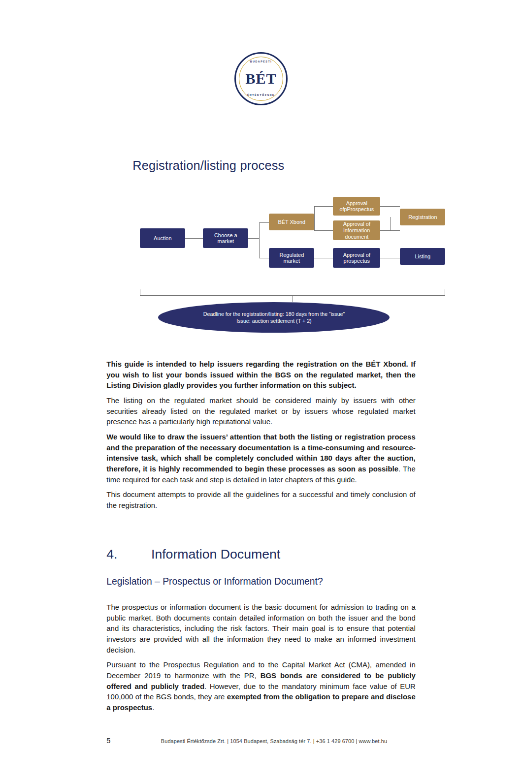Budapesti
BÉT
Értéktőzsde
Registration/listing process
Auction
Choose a
market
BÉT Xbond
Regulated
market
Approval
ofpProspectus
Approval of
information
document
Approval of
prospectus
Registration
Listing
Deadline for the registration/listing: 180 days from the “issue”
Issue: auction settlement (T + 2)
This guide is intended to help issuers regarding the registration on the BÉT Xbond. If you wish to list your bonds issued within the BGS on the regulated market, then the Listing Division gladly provides you further information on this subject.
The listing on the regulated market should be considered mainly by issuers with other securities already listed on the regulated market or by issuers whose regulated market presence has a particularly high reputational value.
We would like to draw the issuers’ attention that both the listing or registration process and the preparation of the necessary documentation is a time-consuming and resource-intensive task, which shall be completely concluded within 180 days after the auction, therefore, it is highly recommended to begin these processes as soon as possible. The time required for each task and step is detailed in later chapters of this guide.
This document attempts to provide all the guidelines for a successful and timely conclusion of the registration.
4. Information Document
Legislation – Prospectus or Information Document?
The prospectus or information document is the basic document for admission to trading on a public market. Both documents contain detailed information on both the issuer and the bond and its characteristics, including the risk factors. Their main goal is to ensure that potential investors are provided with all the information they need to make an informed investment decision.
Pursuant to the Prospectus Regulation and to the Capital Market Act (CMA), amended in December 2019 to harmonize with the PR, BGS bonds are considered to be publicly offered and publicly traded. However, due to the mandatory minimum face value of EUR 100,000 of the BGS bonds, they are exempted from the obligation to prepare and disclose a prospectus.
5
Budapesti Értéktőzsde Zrt. | 1054 Budapest, Szabadság tér 7. | +36 1 429 6700 | www.bet.hu